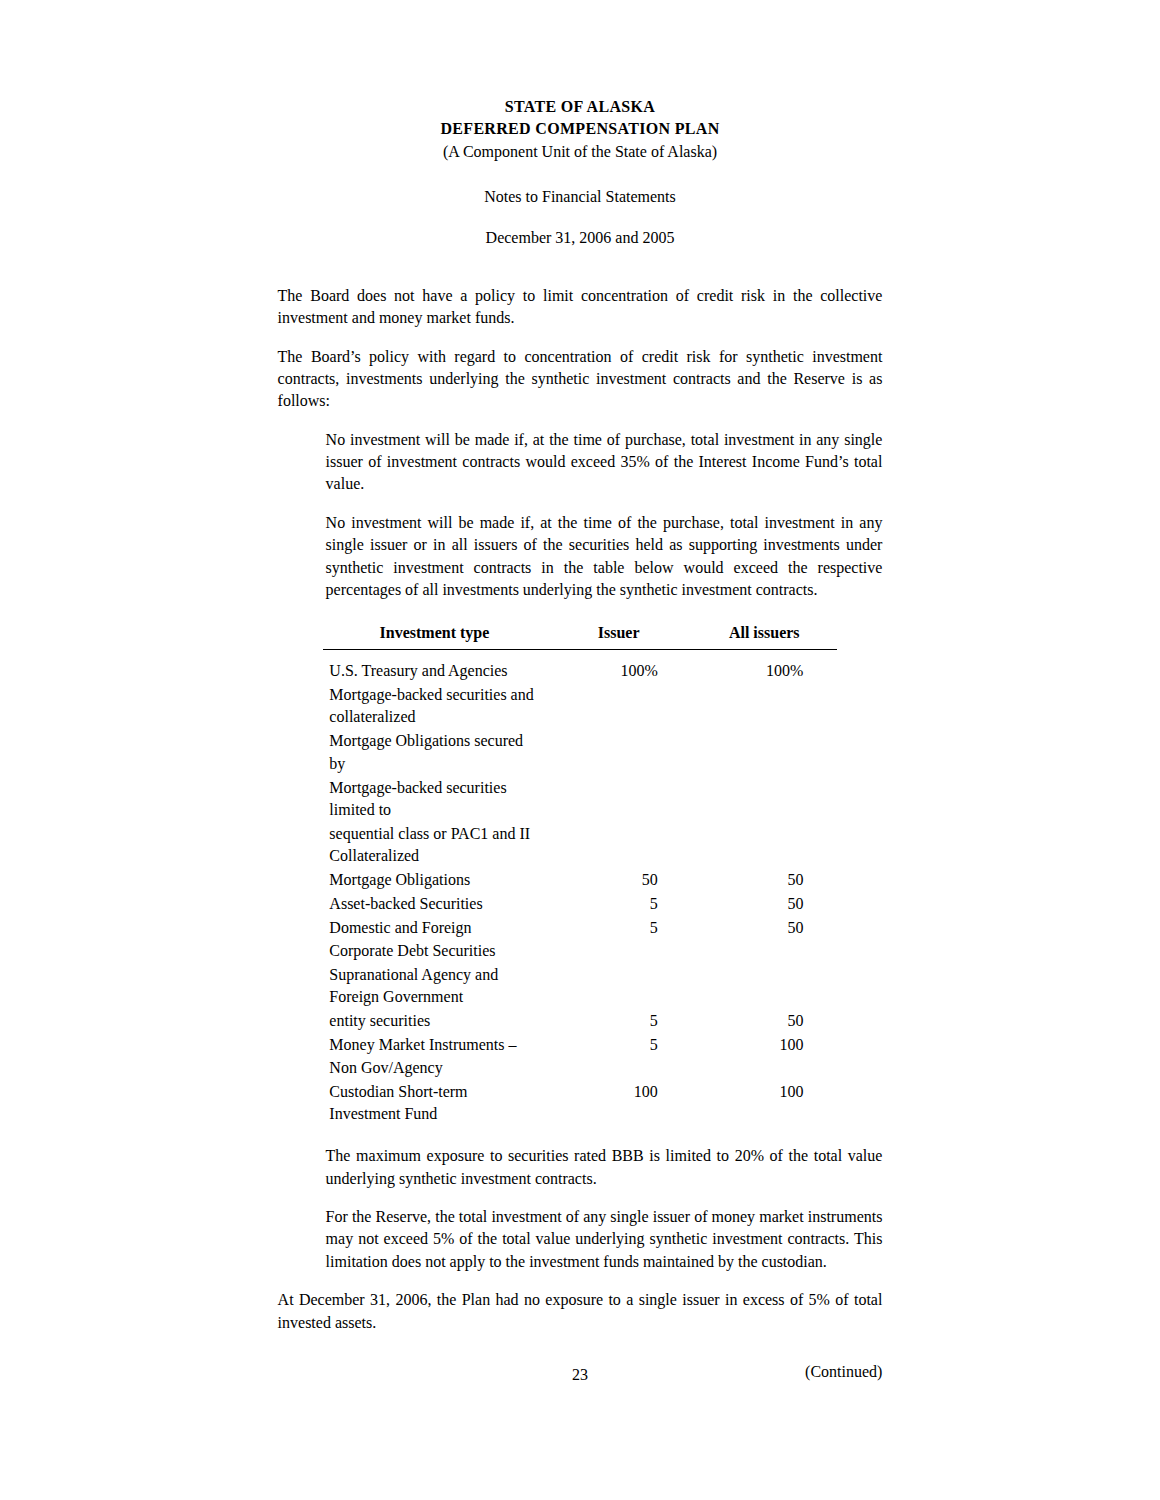State of Alaska
Deferred Compensation Plan
(A Component Unit of the State of Alaska)
Notes to Financial Statements
December 31, 2006 and 2005
The Board does not have a policy to limit concentration of credit risk in the collective investment and money market funds.
The Board’s policy with regard to concentration of credit risk for synthetic investment contracts, investments underlying the synthetic investment contracts and the Reserve is as follows:
No investment will be made if, at the time of purchase, total investment in any single issuer of investment contracts would exceed 35% of the Interest Income Fund’s total value.
No investment will be made if, at the time of the purchase, total investment in any single issuer or in all issuers of the securities held as supporting investments under synthetic investment contracts in the table below would exceed the respective percentages of all investments underlying the synthetic investment contracts.
| Investment type | Issuer | All issuers |
| --- | --- | --- |
| U.S. Treasury and Agencies | 100% | 100% |
| Mortgage-backed securities and collateralized | | |
| Mortgage Obligations secured by | | |
| Mortgage-backed securities limited to | | |
| sequential class or PAC1 and II Collateralized | | |
| Mortgage Obligations | 50 | 50 |
| Asset-backed Securities | 5 | 50 |
| Domestic and Foreign Corporate Debt Securities | 5 | 50 |
| Supranational Agency and Foreign Government | | |
| entity securities | 5 | 50 |
| Money Market Instruments – Non Gov/Agency | 5 | 100 |
| Custodian Short-term Investment Fund | 100 | 100 |
The maximum exposure to securities rated BBB is limited to 20% of the total value underlying synthetic investment contracts.
For the Reserve, the total investment of any single issuer of money market instruments may not exceed 5% of the total value underlying synthetic investment contracts. This limitation does not apply to the investment funds maintained by the custodian.
At December 31, 2006, the Plan had no exposure to a single issuer in excess of 5% of total invested assets.
23
(Continued)